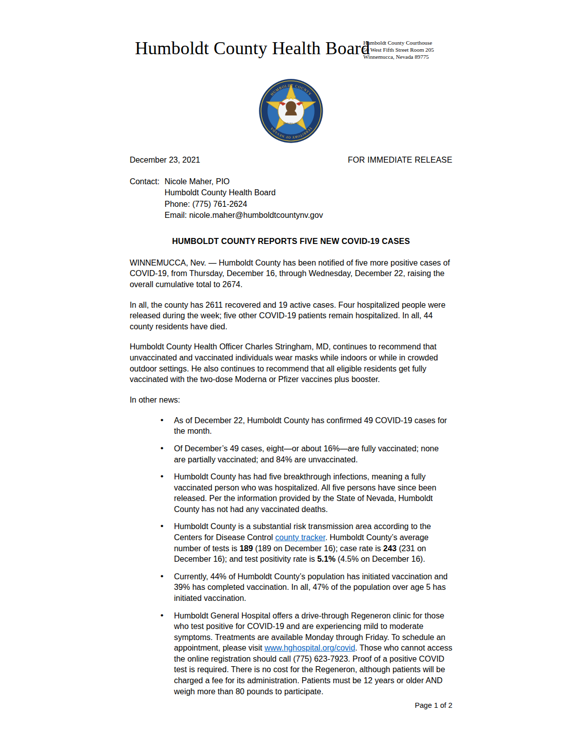Humboldt County Health Board
Humboldt County Courthouse
50 West Fifth Street Room 205
Winnemucca, Nevada 89775
MARCH 2, 1861 HUMBOLDT COUNTY TERRITORY OF NEVADA
December 23, 2021 FOR IMMEDIATE RELEASE
| Contact: | Nicole Maher, PIO |
| | Humboldt County Health Board |
| | Phone: (775) 761-2624 |
| | Email: nicole.maher@humboldtcountynv.gov |
HUMBOLDT COUNTY REPORTS FIVE NEW COVID-19 CASES
WINNEMUCCA, Nev. — Humboldt County has been notified of five more positive cases of COVID-19, from Thursday, December 16, through Wednesday, December 22, raising the overall cumulative total to 2674.
In all, the county has 2611 recovered and 19 active cases. Four hospitalized people were released during the week; five other COVID-19 patients remain hospitalized. In all, 44 county residents have died.
Humboldt County Health Officer Charles Stringham, MD, continues to recommend that unvaccinated and vaccinated individuals wear masks while indoors or while in crowded outdoor settings. He also continues to recommend that all eligible residents get fully vaccinated with the two-dose Moderna or Pfizer vaccines plus booster.
In other news:
As of December 22, Humboldt County has confirmed 49 COVID-19 cases for the month.
Of December’s 49 cases, eight—or about 16%—are fully vaccinated; none are partially vaccinated; and 84% are unvaccinated.
Humboldt County has had five breakthrough infections, meaning a fully vaccinated person who was hospitalized. All five persons have since been released. Per the information provided by the State of Nevada, Humboldt County has not had any vaccinated deaths.
Humboldt County is a substantial risk transmission area according to the Centers for Disease Control county tracker. Humboldt County’s average number of tests is 189 (189 on December 16); case rate is 243 (231 on December 16); and test positivity rate is 5.1% (4.5% on December 16).
Currently, 44% of Humboldt County’s population has initiated vaccination and 39% has completed vaccination. In all, 47% of the population over age 5 has initiated vaccination.
Humboldt General Hospital offers a drive-through Regeneron clinic for those who test positive for COVID-19 and are experiencing mild to moderate symptoms. Treatments are available Monday through Friday. To schedule an appointment, please visit www.hghospital.org/covid. Those who cannot access the online registration should call (775) 623-7923. Proof of a positive COVID test is required. There is no cost for the Regeneron, although patients will be charged a fee for its administration. Patients must be 12 years or older AND weigh more than 80 pounds to participate.
Page 1 of 2